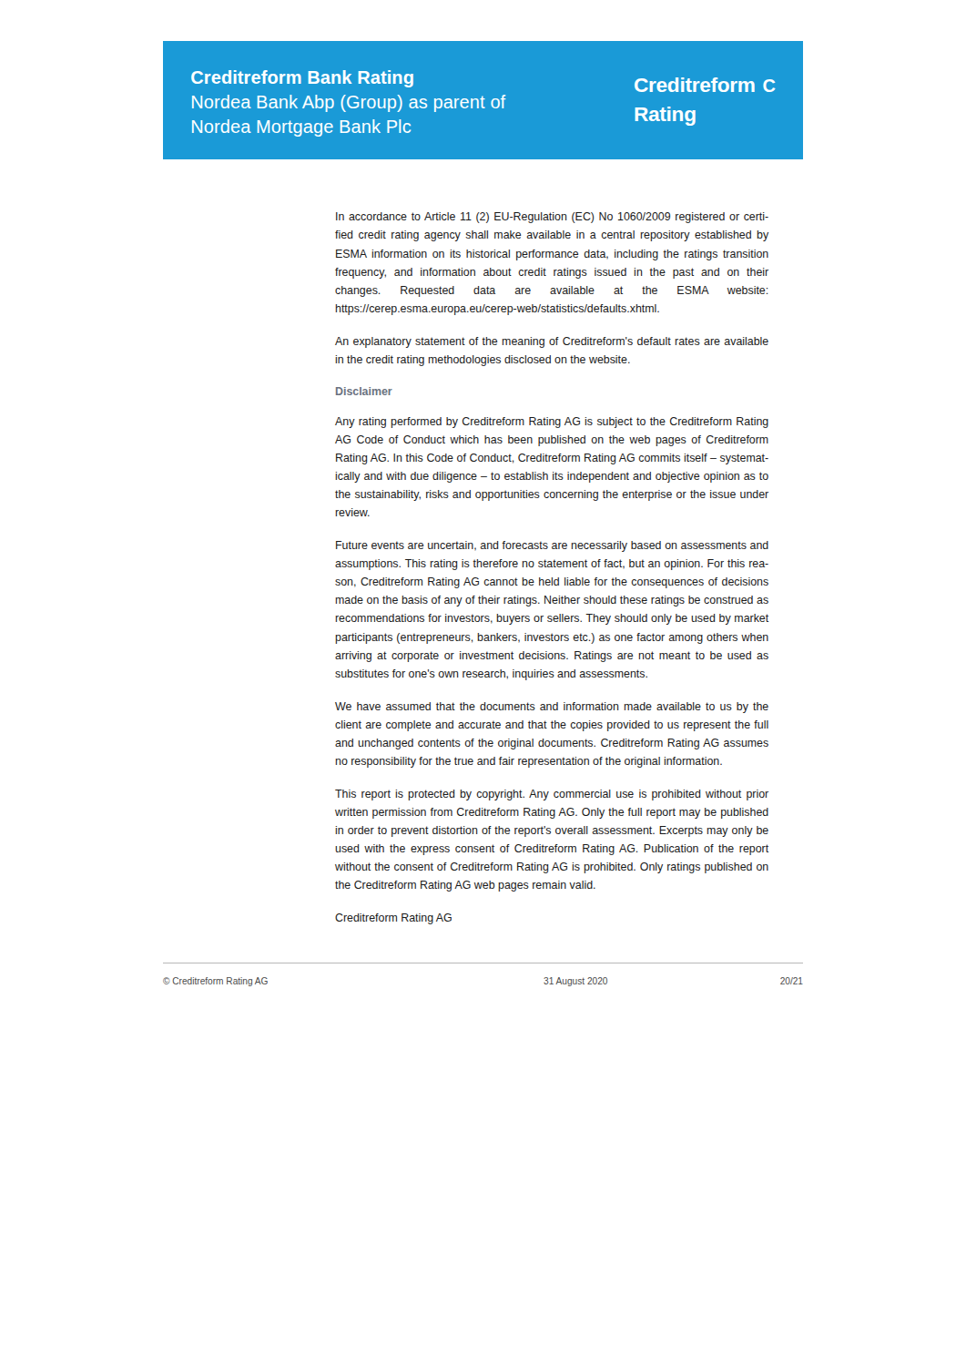Creditreform Bank Rating
Nordea Bank Abp (Group) as parent of
Nordea Mortgage Bank Plc
Creditreform C
Rating
In accordance to Article 11 (2) EU-Regulation (EC) No 1060/2009 registered or certified credit rating agency shall make available in a central repository established by ESMA information on its historical performance data, including the ratings transition frequency, and information about credit ratings issued in the past and on their changes. Requested data are available at the ESMA website: https://cerep.esma.europa.eu/cerep-web/statistics/defaults.xhtml.
An explanatory statement of the meaning of Creditreform's default rates are available in the credit rating methodologies disclosed on the website.
Disclaimer
Any rating performed by Creditreform Rating AG is subject to the Creditreform Rating AG Code of Conduct which has been published on the web pages of Creditreform Rating AG. In this Code of Conduct, Creditreform Rating AG commits itself – systematically and with due diligence – to establish its independent and objective opinion as to the sustainability, risks and opportunities concerning the enterprise or the issue under review.
Future events are uncertain, and forecasts are necessarily based on assessments and assumptions. This rating is therefore no statement of fact, but an opinion. For this reason, Creditreform Rating AG cannot be held liable for the consequences of decisions made on the basis of any of their ratings. Neither should these ratings be construed as recommendations for investors, buyers or sellers. They should only be used by market participants (entrepreneurs, bankers, investors etc.) as one factor among others when arriving at corporate or investment decisions. Ratings are not meant to be used as substitutes for one's own research, inquiries and assessments.
We have assumed that the documents and information made available to us by the client are complete and accurate and that the copies provided to us represent the full and unchanged contents of the original documents. Creditreform Rating AG assumes no responsibility for the true and fair representation of the original information.
This report is protected by copyright. Any commercial use is prohibited without prior written permission from Creditreform Rating AG. Only the full report may be published in order to prevent distortion of the report's overall assessment. Excerpts may only be used with the express consent of Creditreform Rating AG. Publication of the report without the consent of Creditreform Rating AG is prohibited. Only ratings published on the Creditreform Rating AG web pages remain valid.
Creditreform Rating AG
© Creditreform Rating AG
31 August 2020
20/21